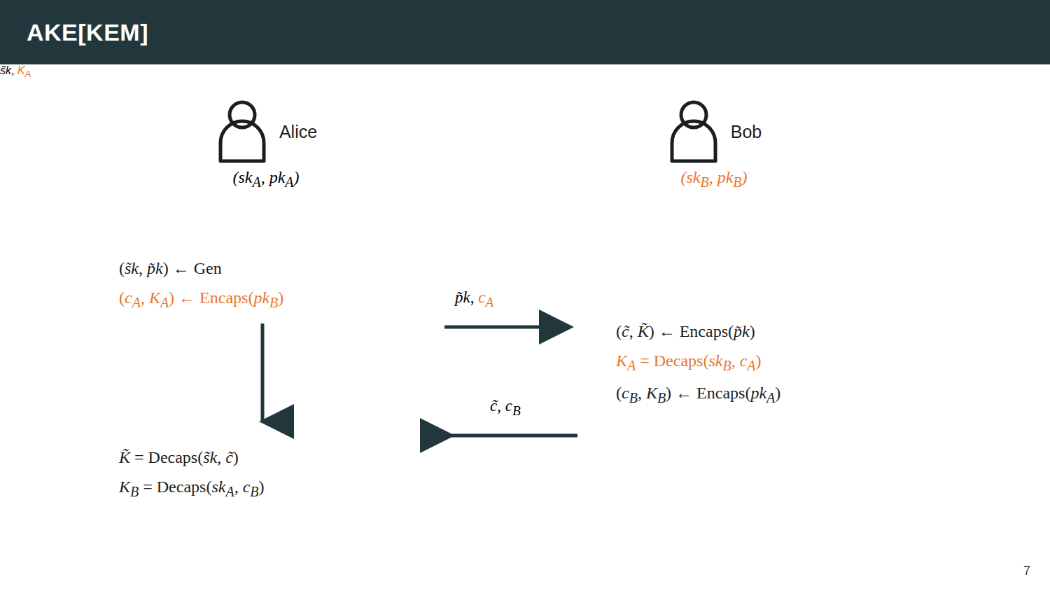AKE[KEM]
Alice
(skA, pkA)
Bob
(skB, pkB)
(s̃k, p̃k) ← Gen
(cA, KA) ← Encaps(pkB)
K̃ = Decaps(s̃k, c̃)
KB = Decaps(skA, cB)
(c̃, K̃) ← Encaps(p̃k)
KA = Decaps(skB, cA)
(cB, KB) ← Encaps(pkA)
s̃k, KA
p̃k, cA
c̃, cB
7